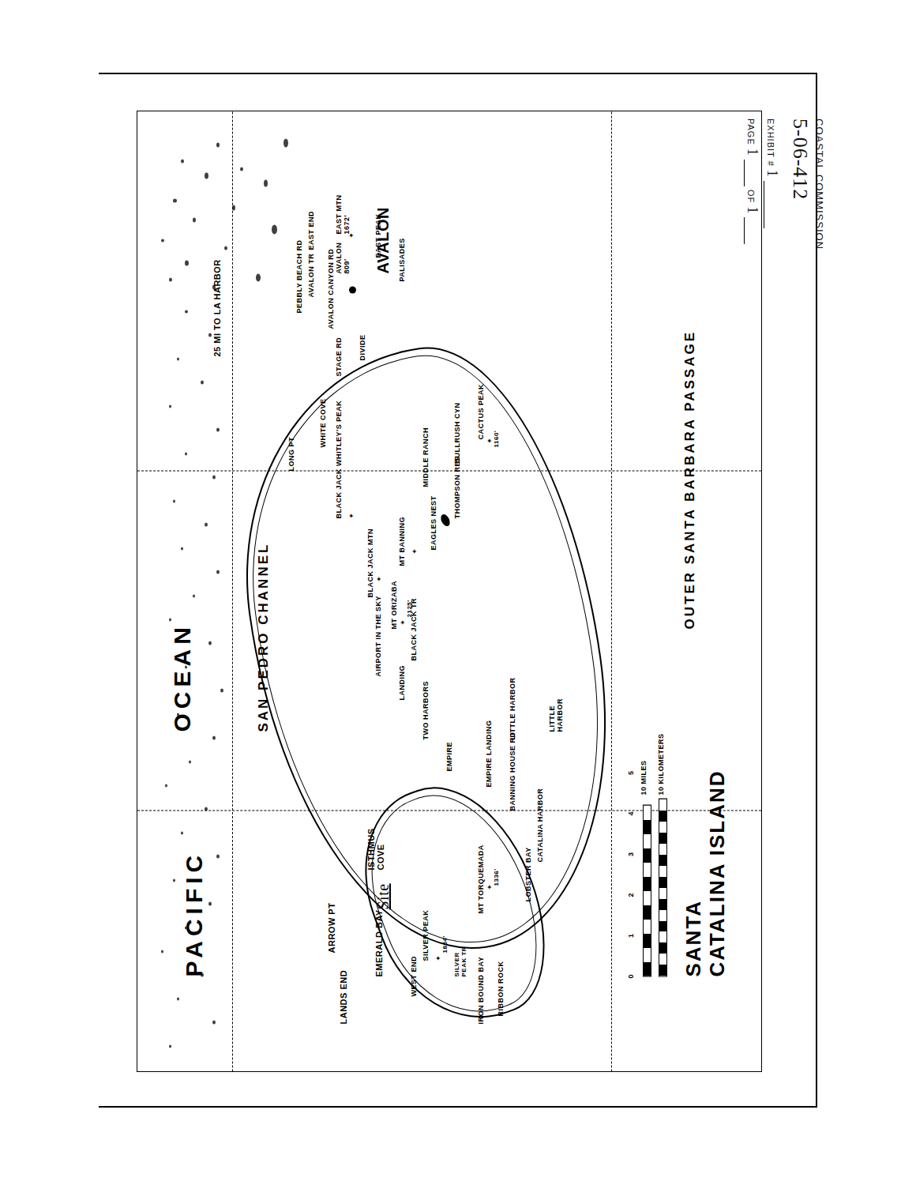PACIFIC
OCEAN
SAN PEDRO CHANNEL
OUTER SANTA BARBARA PASSAGE
SANTA
CATALINA ISLAND
25 MI TO LA HARBOR
AVALON
Site
LANDS END
ARROW PT
EMERALD BAY
ISTHMUS
COVE
WEST END
SILVER PEAK
1804'
SILVER
PEAK TR
IRON BOUND BAY
RIBBON ROCK
MT TORQUEMADA
1336'
LOBSTER BAY
CATALINA HARBOR
BANNING HOUSE RD
EMPIRE LANDING
LITTLE HARBOR
LITTLE
HARBOR
EMPIRE
TWO HARBORS
LANDING
AIRPORT IN THE SKY
BLACK JACK TR
MT ORIZABA
2125'
BLACK JACK MTN
MT BANNING
EAGLES NEST
THOMPSON RES
MIDDLE RANCH
BULLRUSH CYN
CACTUS PEAK
1160'
BLACK JACK WHITLEY'S PEAK
WHITE COVE
LONG PT
STAGE RD
DIVIDE
AVALON CANYON RD
AVALON TR
AVALON
809'
EAST END
EAST MTN
1672'
EAST PEAK
PALISADES
PEBBLY BEACH RD
✦
✦
✦
✦
✦
✦
✦
✦
0 1 2 3 4 5
10 MILES
10 KILOMETERS
COASTAL COMMISSION
5-06-412
EXHIBIT # 1
PAGE 1 OF 1